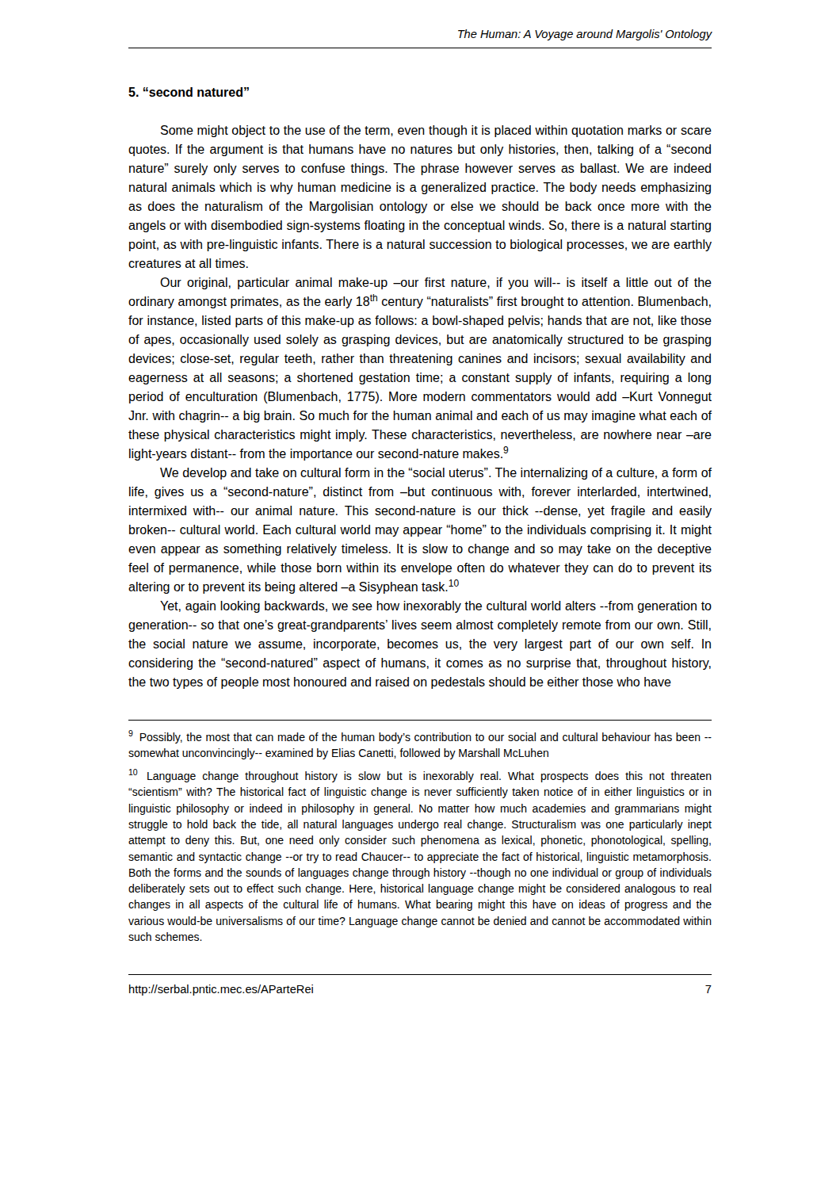The Human: A Voyage around Margolis' Ontology
5. “second natured”
Some might object to the use of the term, even though it is placed within quotation marks or scare quotes. If the argument is that humans have no natures but only histories, then, talking of a “second nature” surely only serves to confuse things. The phrase however serves as ballast. We are indeed natural animals which is why human medicine is a generalized practice. The body needs emphasizing as does the naturalism of the Margolisian ontology or else we should be back once more with the angels or with disembodied sign-systems floating in the conceptual winds. So, there is a natural starting point, as with pre-linguistic infants. There is a natural succession to biological processes, we are earthly creatures at all times.
Our original, particular animal make-up –our first nature, if you will-- is itself a little out of the ordinary amongst primates, as the early 18th century “naturalists” first brought to attention. Blumenbach, for instance, listed parts of this make-up as follows: a bowl-shaped pelvis; hands that are not, like those of apes, occasionally used solely as grasping devices, but are anatomically structured to be grasping devices; close-set, regular teeth, rather than threatening canines and incisors; sexual availability and eagerness at all seasons; a shortened gestation time; a constant supply of infants, requiring a long period of enculturation (Blumenbach, 1775). More modern commentators would add –Kurt Vonnegut Jnr. with chagrin-- a big brain. So much for the human animal and each of us may imagine what each of these physical characteristics might imply. These characteristics, nevertheless, are nowhere near –are light-years distant-- from the importance our second-nature makes.9
We develop and take on cultural form in the “social uterus”. The internalizing of a culture, a form of life, gives us a “second-nature”, distinct from –but continuous with, forever interlarded, intertwined, intermixed with-- our animal nature. This second-nature is our thick --dense, yet fragile and easily broken-- cultural world. Each cultural world may appear “home” to the individuals comprising it. It might even appear as something relatively timeless. It is slow to change and so may take on the deceptive feel of permanence, while those born within its envelope often do whatever they can do to prevent its altering or to prevent its being altered –a Sisyphean task.10
Yet, again looking backwards, we see how inexorably the cultural world alters --from generation to generation-- so that one’s great-grandparents’ lives seem almost completely remote from our own. Still, the social nature we assume, incorporate, becomes us, the very largest part of our own self. In considering the “second-natured” aspect of humans, it comes as no surprise that, throughout history, the two types of people most honoured and raised on pedestals should be either those who have
9 Possibly, the most that can made of the human body’s contribution to our social and cultural behaviour has been --somewhat unconvincingly-- examined by Elias Canetti, followed by Marshall McLuhen
10 Language change throughout history is slow but is inexorably real. What prospects does this not threaten “scientism” with? The historical fact of linguistic change is never sufficiently taken notice of in either linguistics or in linguistic philosophy or indeed in philosophy in general. No matter how much academies and grammarians might struggle to hold back the tide, all natural languages undergo real change. Structuralism was one particularly inept attempt to deny this. But, one need only consider such phenomena as lexical, phonetic, phonotological, spelling, semantic and syntactic change --or try to read Chaucer-- to appreciate the fact of historical, linguistic metamorphosis. Both the forms and the sounds of languages change through history --though no one individual or group of individuals deliberately sets out to effect such change. Here, historical language change might be considered analogous to real changes in all aspects of the cultural life of humans. What bearing might this have on ideas of progress and the various would-be universalisms of our time? Language change cannot be denied and cannot be accommodated within such schemes.
http://serbal.pntic.mec.es/AParteRei 7